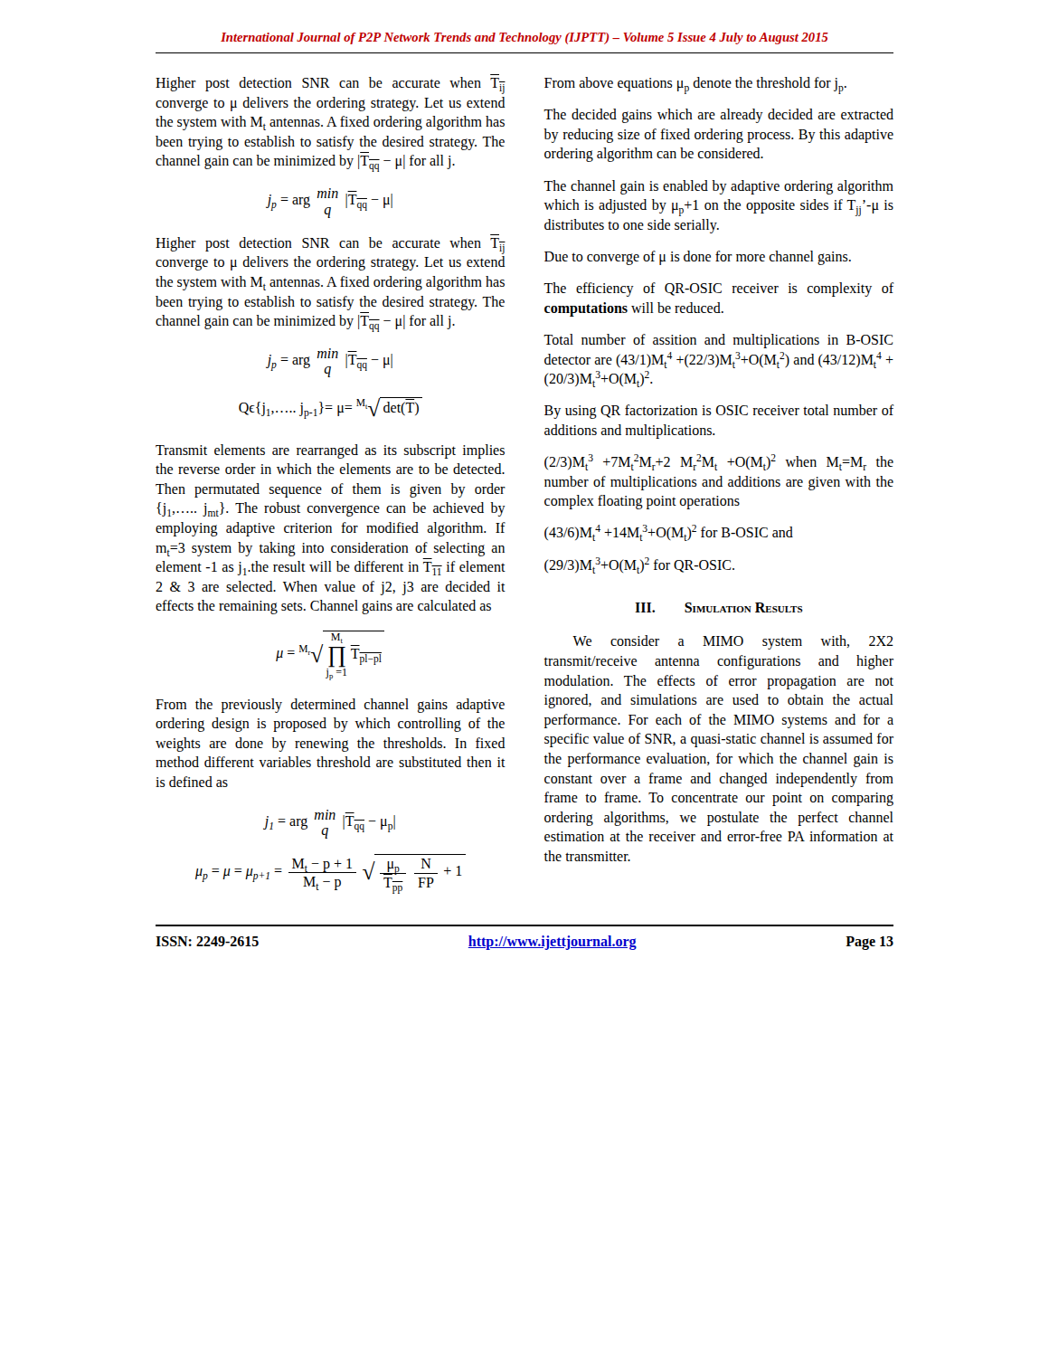International Journal of P2P Network Trends and Technology (IJPTT) – Volume 5 Issue 4 July to August 2015
Higher post detection SNR can be accurate when Tij converge to μ delivers the ordering strategy. Let us extend the system with Mt antennas. A fixed ordering algorithm has been trying to establish to satisfy the desired strategy. The channel gain can be minimized by |Tqq − μ| for all j.
jp = arg min q |Tqq − μ|
Higher post detection SNR can be accurate when Tij converge to μ delivers the ordering strategy. Let us extend the system with Mt antennas. A fixed ordering algorithm has been trying to establish to satisfy the desired strategy. The channel gain can be minimized by |Tqq − μ| for all j.
jp = arg min q |Tqq − μ|
Qϵ{j1,….. jp-1}= μ= Mt√det(T)
Transmit elements are rearranged as its subscript implies the reverse order in which the elements are to be detected. Then permutated sequence of them is given by order {j1,….. jmt}. The robust convergence can be achieved by employing adaptive criterion for modified algorithm. If mt=3 system by taking into consideration of selecting an element -1 as j1.the result will be different in T11 if element 2 & 3 are selected. When value of j2, j3 are decided it effects the remaining sets. Channel gains are calculated as
μ = Mr√Mt∏jp =1 Tpl−pl
From the previously determined channel gains adaptive ordering design is proposed by which controlling of the weights are done by renewing the thresholds. In fixed method different variables threshold are substituted then it is defined as
j1 = arg min q |Tqq − μp|
μp = μ = μp+1 = Mt − p + 1 Mt − p √μp Tpp NFP + 1
From above equations μp denote the threshold for jp.
The decided gains which are already decided are extracted by reducing size of fixed ordering process. By this adaptive ordering algorithm can be considered.
The channel gain is enabled by adaptive ordering algorithm which is adjusted by μp+1 on the opposite sides if Tjj’-μ is distributes to one side serially.
Due to converge of μ is done for more channel gains.
The efficiency of QR-OSIC receiver is complexity of computations will be reduced.
Total number of assition and multiplications in B-OSIC detector are (43/1)Mt4 +(22/3)Mt3+O(Mt2) and (43/12)Mt4 +(20/3)Mt3+O(Mt)2.
By using QR factorization is OSIC receiver total number of additions and multiplications.
(2/3)Mt3 +7Mt2Mr+2 Mr2Mt +O(Mt)2 when Mt=Mr the number of multiplications and additions are given with the complex floating point operations
(43/6)Mt4 +14Mt3+O(Mt)2 for B-OSIC and
(29/3)Mt3+O(Mt)2 for QR-OSIC.
III. Simulation Results
We consider a MIMO system with, 2X2 transmit/receive antenna configurations and higher modulation. The effects of error propagation are not ignored, and simulations are used to obtain the actual performance. For each of the MIMO systems and for a specific value of SNR, a quasi-static channel is assumed for the performance evaluation, for which the channel gain is constant over a frame and changed independently from frame to frame. To concentrate our point on comparing ordering algorithms, we postulate the perfect channel estimation at the receiver and error-free PA information at the transmitter.
ISSN: 2249-2615 http://www.ijettjournal.org Page 13